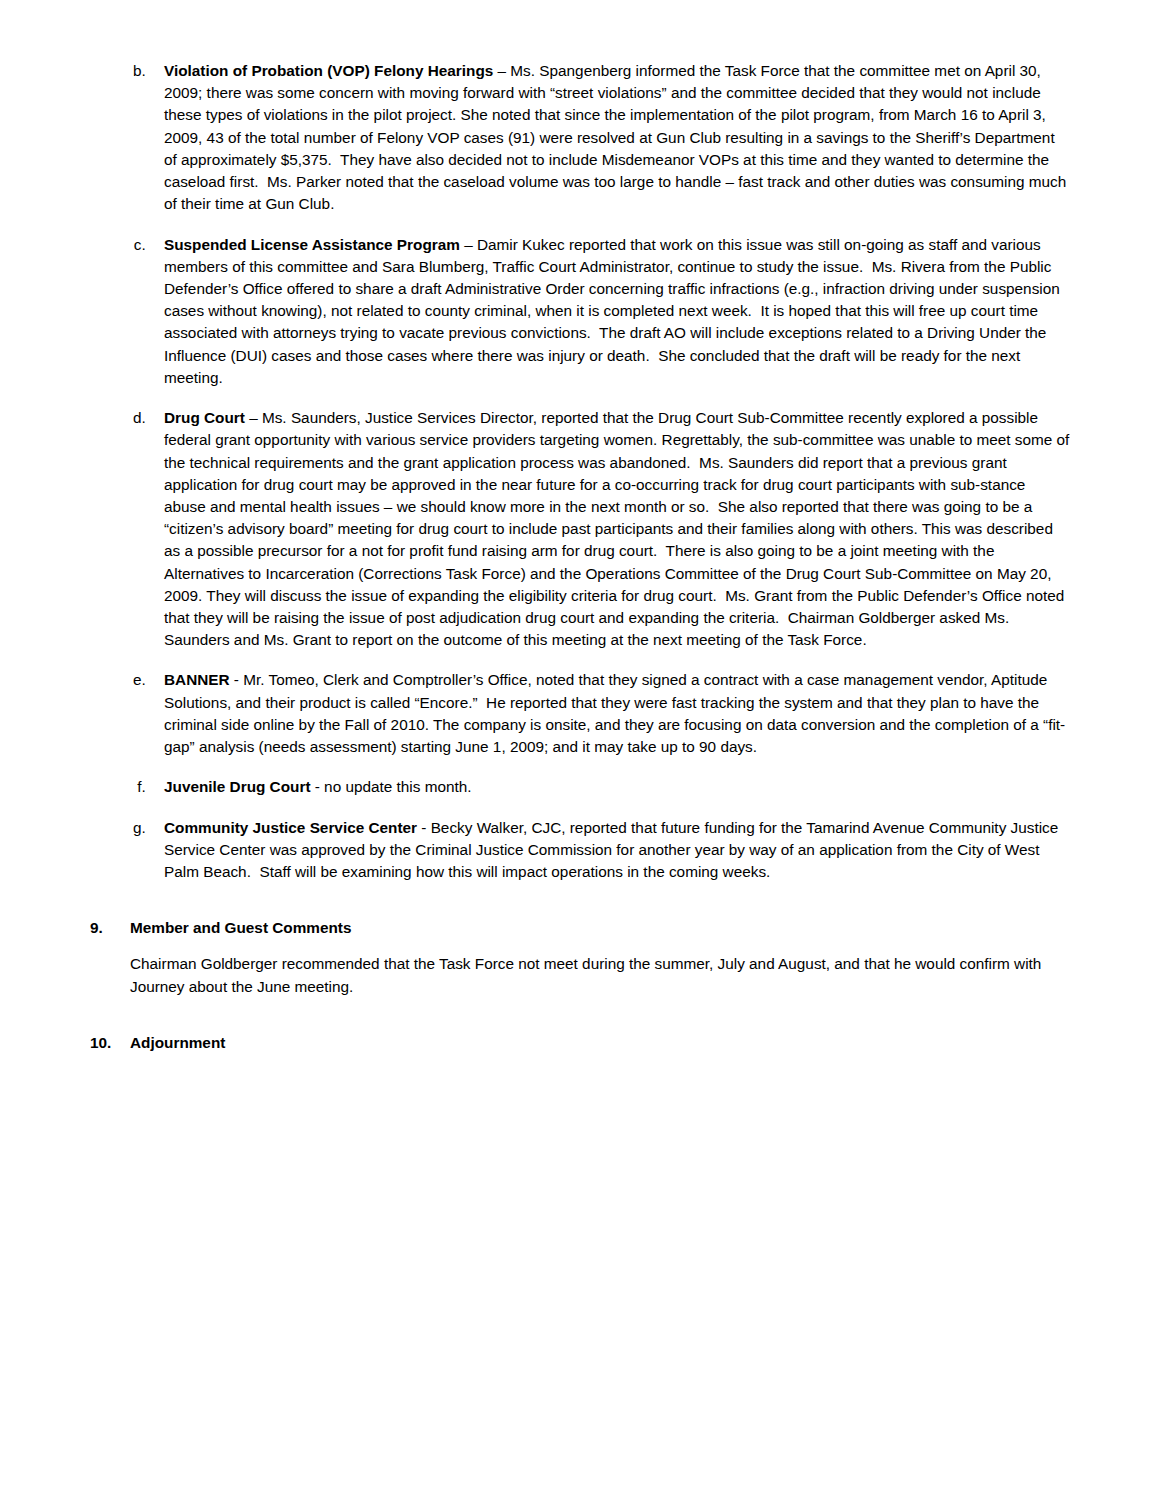Violation of Probation (VOP) Felony Hearings – Ms. Spangenberg informed the Task Force that the committee met on April 30, 2009; there was some concern with moving forward with “street violations” and the committee decided that they would not include these types of violations in the pilot project. She noted that since the implementation of the pilot program, from March 16 to April 3, 2009, 43 of the total number of Felony VOP cases (91) were resolved at Gun Club resulting in a savings to the Sheriff’s Department of approximately $5,375. They have also decided not to include Misdemeanor VOPs at this time and they wanted to determine the caseload first. Ms. Parker noted that the caseload volume was too large to handle – fast track and other duties was consuming much of their time at Gun Club.
Suspended License Assistance Program – Damir Kukec reported that work on this issue was still on-going as staff and various members of this committee and Sara Blumberg, Traffic Court Administrator, continue to study the issue. Ms. Rivera from the Public Defender’s Office offered to share a draft Administrative Order concerning traffic infractions (e.g., infraction driving under suspension cases without knowing), not related to county criminal, when it is completed next week. It is hoped that this will free up court time associated with attorneys trying to vacate previous convictions. The draft AO will include exceptions related to a Driving Under the Influence (DUI) cases and those cases where there was injury or death. She concluded that the draft will be ready for the next meeting.
Drug Court – Ms. Saunders, Justice Services Director, reported that the Drug Court Sub-Committee recently explored a possible federal grant opportunity with various service providers targeting women. Regrettably, the sub-committee was unable to meet some of the technical requirements and the grant application process was abandoned. Ms. Saunders did report that a previous grant application for drug court may be approved in the near future for a co-occurring track for drug court participants with sub-stance abuse and mental health issues – we should know more in the next month or so. She also reported that there was going to be a “citizen’s advisory board” meeting for drug court to include past participants and their families along with others. This was described as a possible precursor for a not for profit fund raising arm for drug court. There is also going to be a joint meeting with the Alternatives to Incarceration (Corrections Task Force) and the Operations Committee of the Drug Court Sub-Committee on May 20, 2009. They will discuss the issue of expanding the eligibility criteria for drug court. Ms. Grant from the Public Defender’s Office noted that they will be raising the issue of post adjudication drug court and expanding the criteria. Chairman Goldberger asked Ms. Saunders and Ms. Grant to report on the outcome of this meeting at the next meeting of the Task Force.
BANNER - Mr. Tomeo, Clerk and Comptroller’s Office, noted that they signed a contract with a case management vendor, Aptitude Solutions, and their product is called “Encore.” He reported that they were fast tracking the system and that they plan to have the criminal side online by the Fall of 2010. The company is onsite, and they are focusing on data conversion and the completion of a “fit-gap” analysis (needs assessment) starting June 1, 2009; and it may take up to 90 days.
Juvenile Drug Court - no update this month.
Community Justice Service Center - Becky Walker, CJC, reported that future funding for the Tamarind Avenue Community Justice Service Center was approved by the Criminal Justice Commission for another year by way of an application from the City of West Palm Beach. Staff will be examining how this will impact operations in the coming weeks.
9. Member and Guest Comments
Chairman Goldberger recommended that the Task Force not meet during the summer, July and August, and that he would confirm with Journey about the June meeting.
10. Adjournment